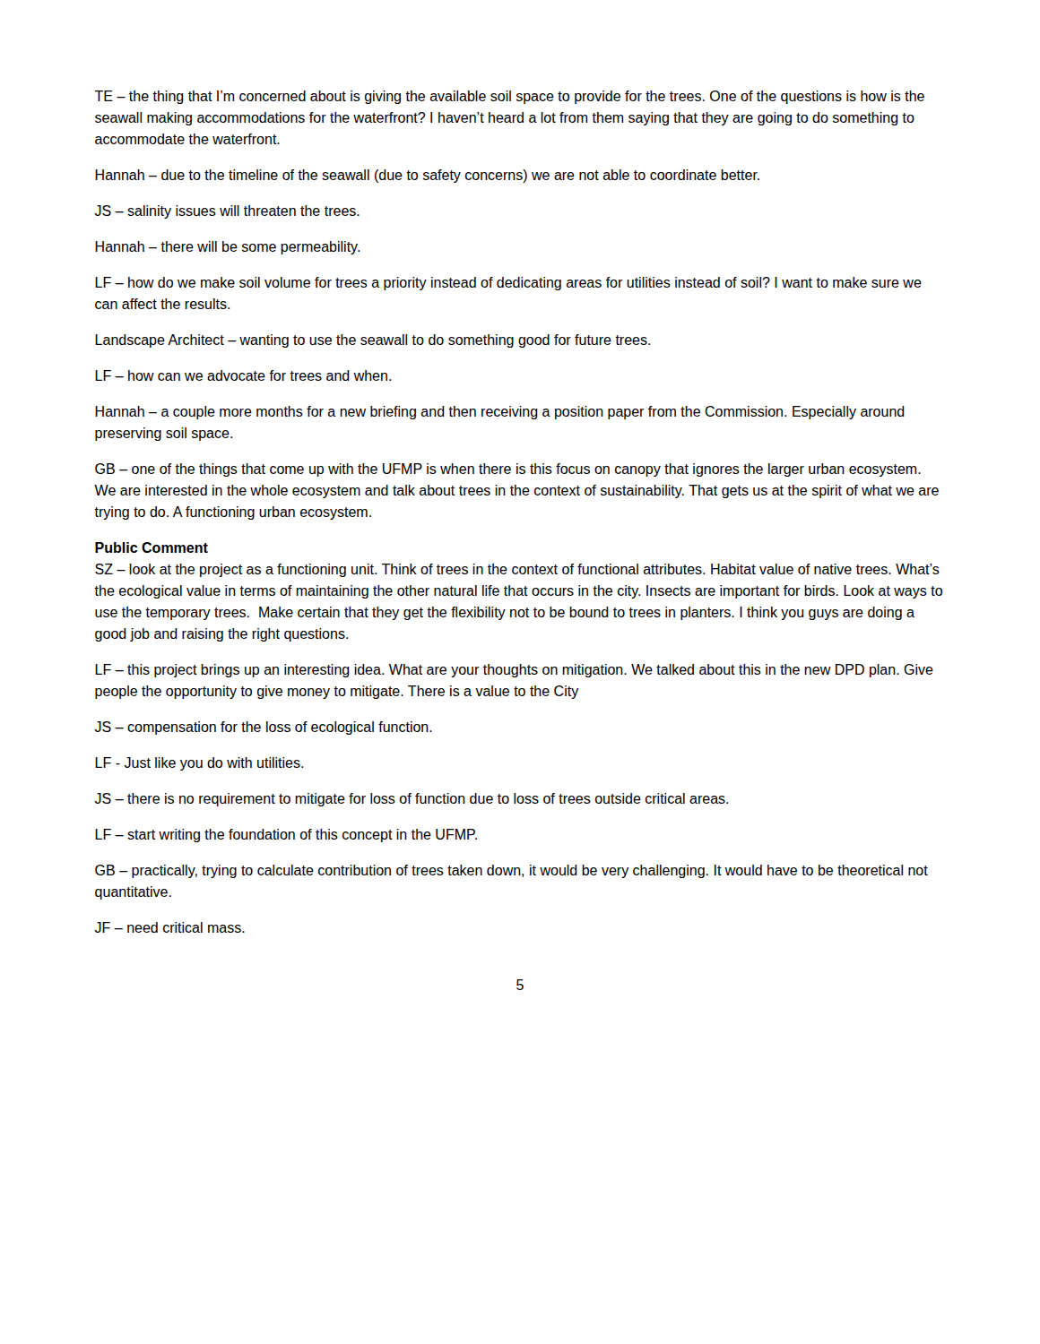TE – the thing that I’m concerned about is giving the available soil space to provide for the trees. One of the questions is how is the seawall making accommodations for the waterfront? I haven’t heard a lot from them saying that they are going to do something to accommodate the waterfront.
Hannah – due to the timeline of the seawall (due to safety concerns) we are not able to coordinate better.
JS – salinity issues will threaten the trees.
Hannah – there will be some permeability.
LF – how do we make soil volume for trees a priority instead of dedicating areas for utilities instead of soil? I want to make sure we can affect the results.
Landscape Architect – wanting to use the seawall to do something good for future trees.
LF – how can we advocate for trees and when.
Hannah – a couple more months for a new briefing and then receiving a position paper from the Commission. Especially around preserving soil space.
GB – one of the things that come up with the UFMP is when there is this focus on canopy that ignores the larger urban ecosystem. We are interested in the whole ecosystem and talk about trees in the context of sustainability. That gets us at the spirit of what we are trying to do. A functioning urban ecosystem.
Public Comment
SZ – look at the project as a functioning unit. Think of trees in the context of functional attributes. Habitat value of native trees. What’s the ecological value in terms of maintaining the other natural life that occurs in the city. Insects are important for birds. Look at ways to use the temporary trees. Make certain that they get the flexibility not to be bound to trees in planters. I think you guys are doing a good job and raising the right questions.
LF – this project brings up an interesting idea. What are your thoughts on mitigation. We talked about this in the new DPD plan. Give people the opportunity to give money to mitigate. There is a value to the City
JS – compensation for the loss of ecological function.
LF - Just like you do with utilities.
JS – there is no requirement to mitigate for loss of function due to loss of trees outside critical areas.
LF – start writing the foundation of this concept in the UFMP.
GB – practically, trying to calculate contribution of trees taken down, it would be very challenging. It would have to be theoretical not quantitative.
JF – need critical mass.
5